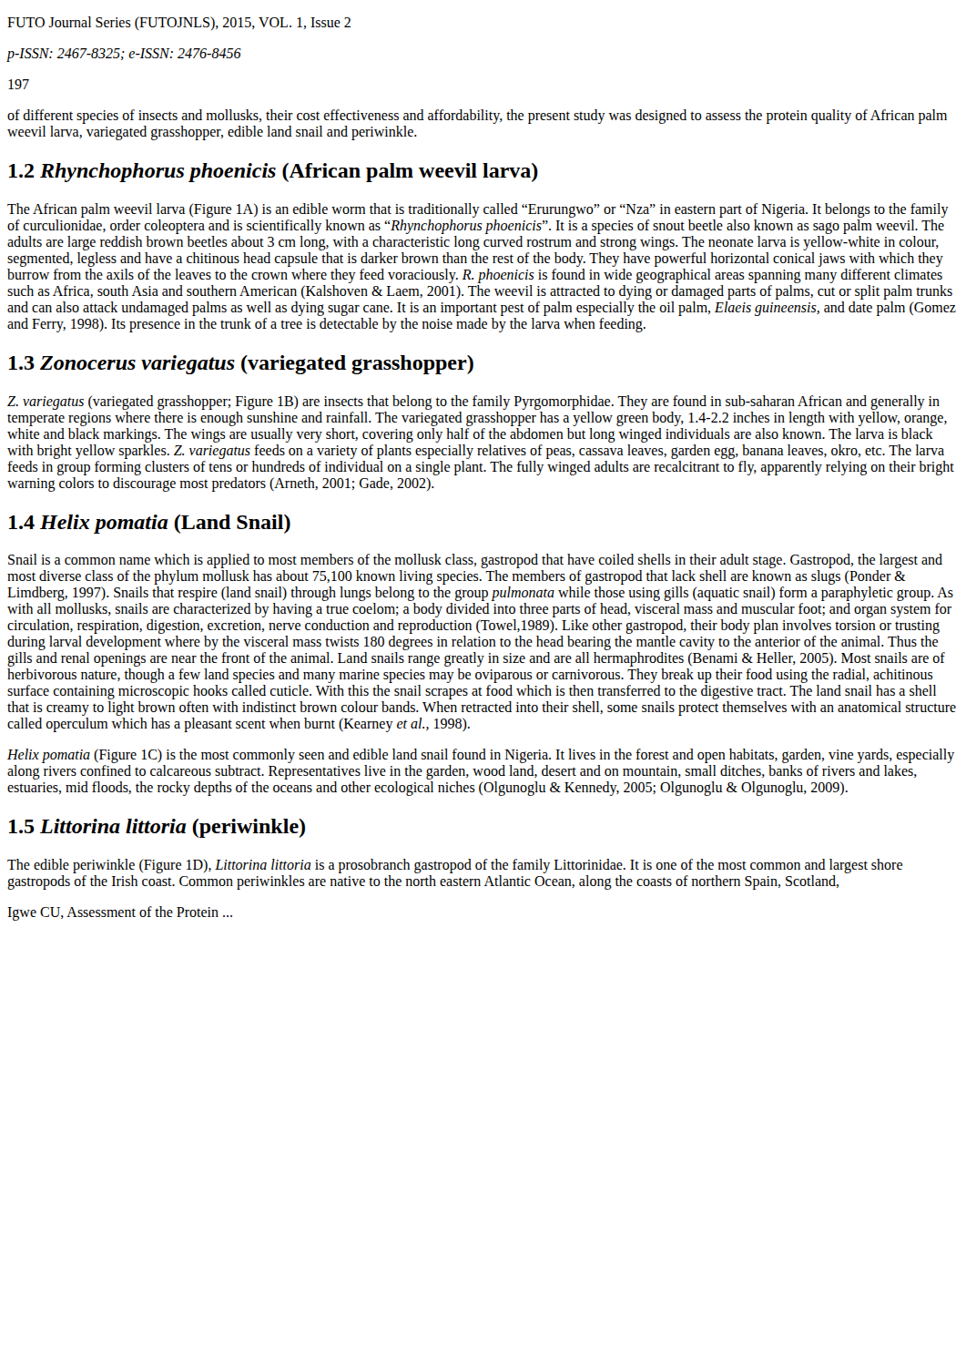FUTO Journal Series (FUTOJNLS), 2015, VOL. 1, Issue 2
p-ISSN: 2467-8325; e-ISSN: 2476-8456
197
of different species of insects and mollusks, their cost effectiveness and affordability, the present study was designed to assess the protein quality of African palm weevil larva, variegated grasshopper, edible land snail and periwinkle.
1.2 Rhynchophorus phoenicis (African palm weevil larva)
The African palm weevil larva (Figure 1A) is an edible worm that is traditionally called “Erurungwo” or “Nza” in eastern part of Nigeria. It belongs to the family of curculionidae, order coleoptera and is scientifically known as “Rhynchophorus phoenicis”. It is a species of snout beetle also known as sago palm weevil. The adults are large reddish brown beetles about 3 cm long, with a characteristic long curved rostrum and strong wings. The neonate larva is yellow-white in colour, segmented, legless and have a chitinous head capsule that is darker brown than the rest of the body. They have powerful horizontal conical jaws with which they burrow from the axils of the leaves to the crown where they feed voraciously. R. phoenicis is found in wide geographical areas spanning many different climates such as Africa, south Asia and southern American (Kalshoven & Laem, 2001). The weevil is attracted to dying or damaged parts of palms, cut or split palm trunks and can also attack undamaged palms as well as dying sugar cane. It is an important pest of palm especially the oil palm, Elaeis guineensis, and date palm (Gomez and Ferry, 1998). Its presence in the trunk of a tree is detectable by the noise made by the larva when feeding.
1.3 Zonocerus variegatus (variegated grasshopper)
Z. variegatus (variegated grasshopper; Figure 1B) are insects that belong to the family Pyrgomorphidae. They are found in sub-saharan African and generally in temperate regions where there is enough sunshine and rainfall. The variegated grasshopper has a yellow green body, 1.4-2.2 inches in length with yellow, orange, white and black markings. The wings are usually very short, covering only half of the abdomen but long winged individuals are also known. The larva is black with bright yellow sparkles. Z. variegatus feeds on a variety of plants especially relatives of peas, cassava leaves, garden egg, banana leaves, okro, etc. The larva feeds in group forming clusters of tens or hundreds of individual on a single plant. The fully winged adults are recalcitrant to fly, apparently relying on their bright warning colors to discourage most predators (Arneth, 2001; Gade, 2002).
1.4 Helix pomatia (Land Snail)
Snail is a common name which is applied to most members of the mollusk class, gastropod that have coiled shells in their adult stage. Gastropod, the largest and most diverse class of the phylum mollusk has about 75,100 known living species. The members of gastropod that lack shell are known as slugs (Ponder & Limdberg, 1997). Snails that respire (land snail) through lungs belong to the group pulmonata while those using gills (aquatic snail) form a paraphyletic group. As with all mollusks, snails are characterized by having a true coelom; a body divided into three parts of head, visceral mass and muscular foot; and organ system for circulation, respiration, digestion, excretion, nerve conduction and reproduction (Towel,1989). Like other gastropod, their body plan involves torsion or trusting during larval development where by the visceral mass twists 180 degrees in relation to the head bearing the mantle cavity to the anterior of the animal. Thus the gills and renal openings are near the front of the animal. Land snails range greatly in size and are all hermaphrodites (Benami & Heller, 2005). Most snails are of herbivorous nature, though a few land species and many marine species may be oviparous or carnivorous. They break up their food using the radial, achitinous surface containing microscopic hooks called cuticle. With this the snail scrapes at food which is then transferred to the digestive tract. The land snail has a shell that is creamy to light brown often with indistinct brown colour bands. When retracted into their shell, some snails protect themselves with an anatomical structure called operculum which has a pleasant scent when burnt (Kearney et al., 1998).
Helix pomatia (Figure 1C) is the most commonly seen and edible land snail found in Nigeria. It lives in the forest and open habitats, garden, vine yards, especially along rivers confined to calcareous subtract. Representatives live in the garden, wood land, desert and on mountain, small ditches, banks of rivers and lakes, estuaries, mid floods, the rocky depths of the oceans and other ecological niches (Olgunoglu & Kennedy, 2005; Olgunoglu & Olgunoglu, 2009).
1.5 Littorina littoria (periwinkle)
The edible periwinkle (Figure 1D), Littorina littoria is a prosobranch gastropod of the family Littorinidae. It is one of the most common and largest shore gastropods of the Irish coast. Common periwinkles are native to the north eastern Atlantic Ocean, along the coasts of northern Spain, Scotland,
Igwe CU, Assessment of the Protein ...